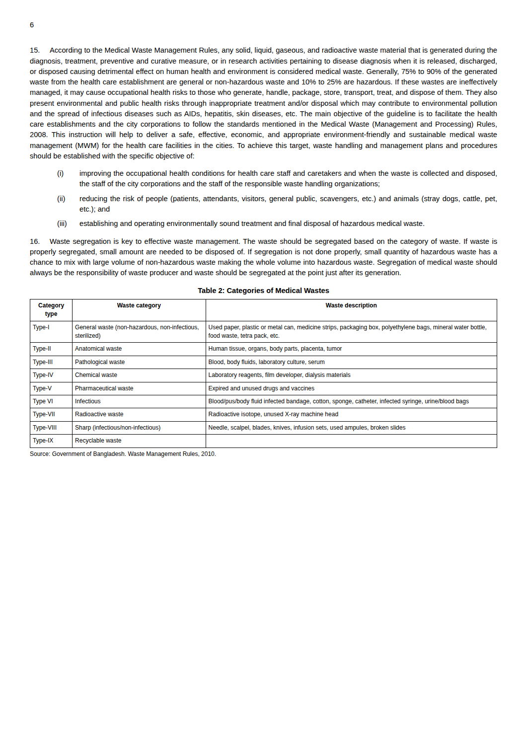6
15. According to the Medical Waste Management Rules, any solid, liquid, gaseous, and radioactive waste material that is generated during the diagnosis, treatment, preventive and curative measure, or in research activities pertaining to disease diagnosis when it is released, discharged, or disposed causing detrimental effect on human health and environment is considered medical waste. Generally, 75% to 90% of the generated waste from the health care establishment are general or non-hazardous waste and 10% to 25% are hazardous. If these wastes are ineffectively managed, it may cause occupational health risks to those who generate, handle, package, store, transport, treat, and dispose of them. They also present environmental and public health risks through inappropriate treatment and/or disposal which may contribute to environmental pollution and the spread of infectious diseases such as AIDs, hepatitis, skin diseases, etc. The main objective of the guideline is to facilitate the health care establishments and the city corporations to follow the standards mentioned in the Medical Waste (Management and Processing) Rules, 2008. This instruction will help to deliver a safe, effective, economic, and appropriate environment-friendly and sustainable medical waste management (MWM) for the health care facilities in the cities. To achieve this target, waste handling and management plans and procedures should be established with the specific objective of:
(i) improving the occupational health conditions for health care staff and caretakers and when the waste is collected and disposed, the staff of the city corporations and the staff of the responsible waste handling organizations;
(ii) reducing the risk of people (patients, attendants, visitors, general public, scavengers, etc.) and animals (stray dogs, cattle, pet, etc.); and
(iii) establishing and operating environmentally sound treatment and final disposal of hazardous medical waste.
16. Waste segregation is key to effective waste management. The waste should be segregated based on the category of waste. If waste is properly segregated, small amount are needed to be disposed of. If segregation is not done properly, small quantity of hazardous waste has a chance to mix with large volume of non-hazardous waste making the whole volume into hazardous waste. Segregation of medical waste should always be the responsibility of waste producer and waste should be segregated at the point just after its generation.
Table 2: Categories of Medical Wastes
| Category type | Waste category | Waste description |
| --- | --- | --- |
| Type-I | General waste (non-hazardous, non-infectious, sterilized) | Used paper, plastic or metal can, medicine strips, packaging box, polyethylene bags, mineral water bottle, food waste, tetra pack, etc. |
| Type-II | Anatomical waste | Human tissue, organs, body parts, placenta, tumor |
| Type-III | Pathological waste | Blood, body fluids, laboratory culture, serum |
| Type-IV | Chemical waste | Laboratory reagents, film developer, dialysis materials |
| Type-V | Pharmaceutical waste | Expired and unused drugs and vaccines |
| Type VI | Infectious | Blood/pus/body fluid infected bandage, cotton, sponge, catheter, infected syringe, urine/blood bags |
| Type-VII | Radioactive waste | Radioactive isotope, unused X-ray machine head |
| Type-VIII | Sharp (infectious/non-infectious) | Needle, scalpel, blades, knives, infusion sets, used ampules, broken slides |
| Type-IX | Recyclable waste | |
Source: Government of Bangladesh. Waste Management Rules, 2010.